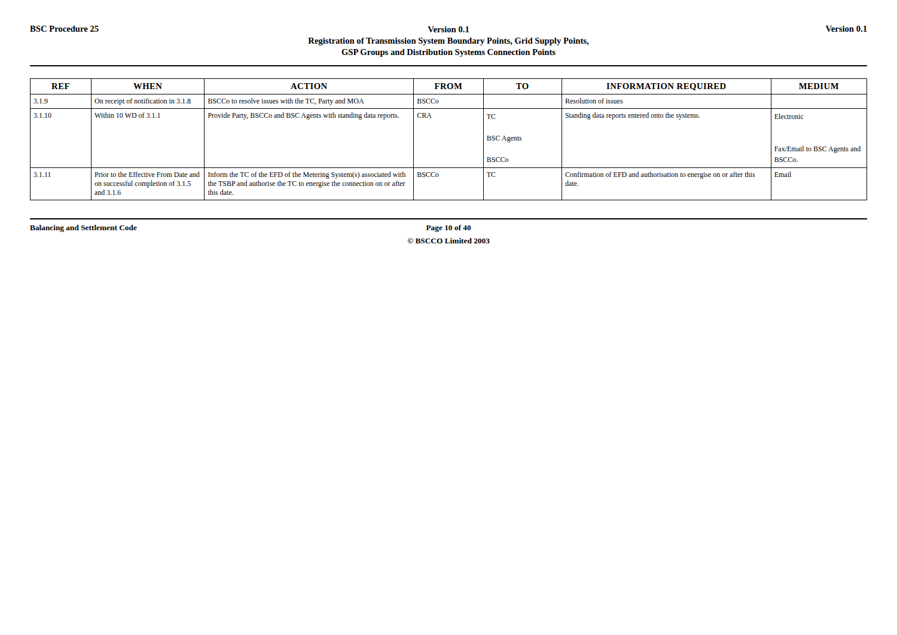BSC Procedure 25
Version 0.1
Version 0.1
Registration of Transmission System Boundary Points, Grid Supply Points,
GSP Groups and Distribution Systems Connection Points
| REF | WHEN | ACTION | FROM | TO | INFORMATION REQUIRED | MEDIUM |
| --- | --- | --- | --- | --- | --- | --- |
| 3.1.9 | On receipt of notification in 3.1.8 | BSCCo to resolve issues with the TC, Party and MOA | BSCCo | | Resolution of issues | |
| 3.1.10 | Within 10 WD of 3.1.1 | Provide Party, BSCCo and BSC Agents with standing data reports. | CRA | TC BSC Agents BSCCo | Standing data reports entered onto the systems. | Electronic Fax/Email to BSC Agents and BSCCo. |
| 3.1.11 | Prior to the Effective From Date and on successful completion of 3.1.5 and 3.1.6 | Inform the TC of the EFD of the Metering System(s) associated with the TSBP and authorise the TC to energise the connection on or after this date. | BSCCo | TC | Confirmation of EFD and authorisation to energise on or after this date. | Email |
Balancing and Settlement Code Page 10 of 40
© BSCCO Limited 2003